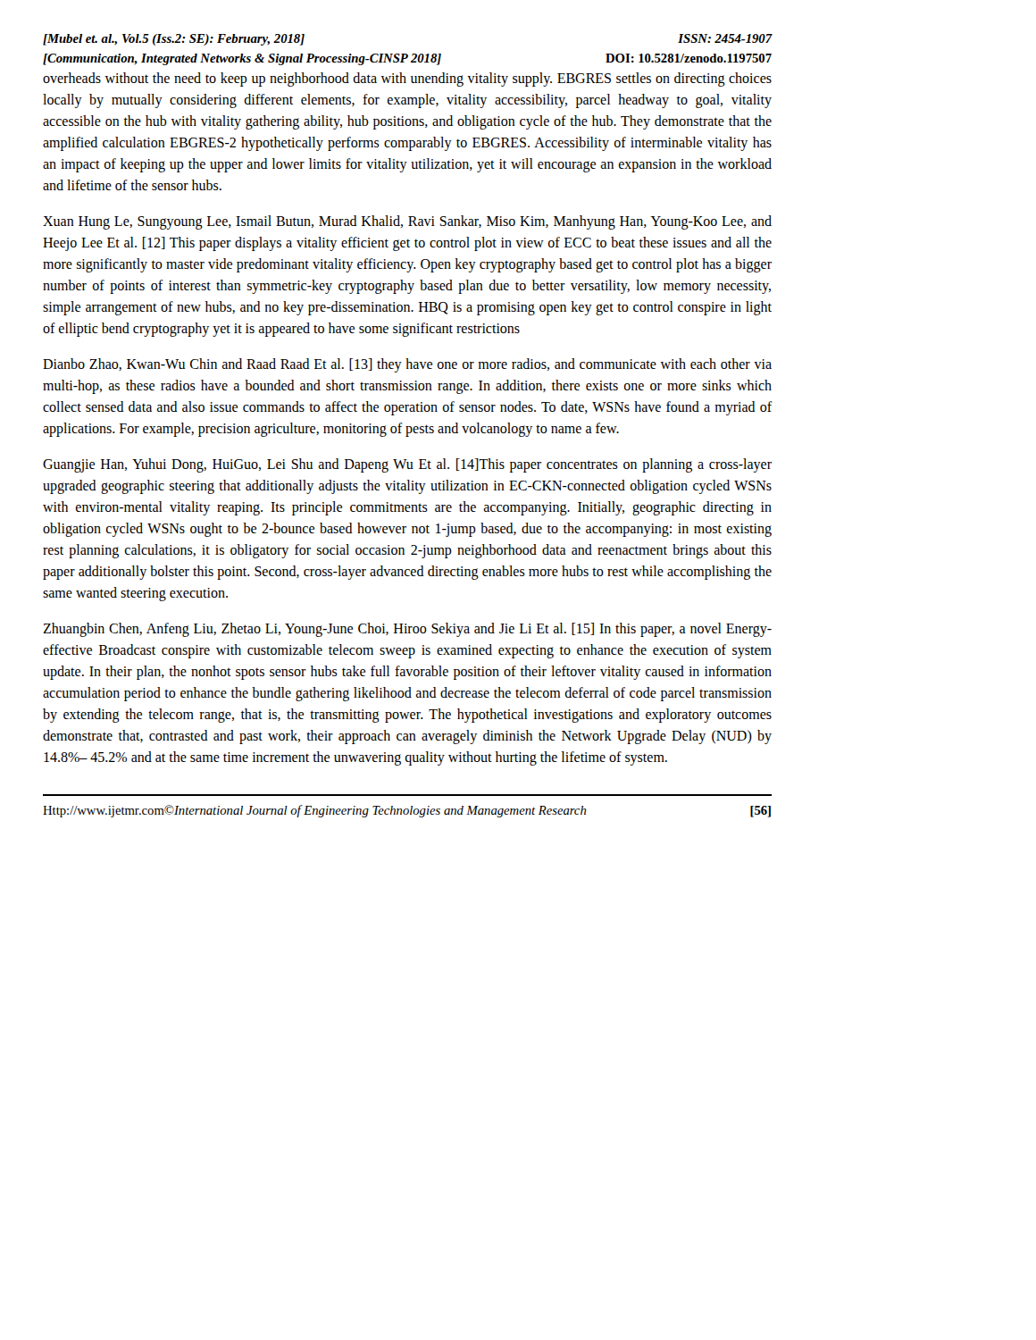[Mubel et. al., Vol.5 (Iss.2: SE): February, 2018] ISSN: 2454-1907
[Communication, Integrated Networks & Signal Processing-CINSP 2018] DOI: 10.5281/zenodo.1197507
overheads without the need to keep up neighborhood data with unending vitality supply. EBGRES settles on directing choices locally by mutually considering different elements, for example, vitality accessibility, parcel headway to goal, vitality accessible on the hub with vitality gathering ability, hub positions, and obligation cycle of the hub. They demonstrate that the amplified calculation EBGRES-2 hypothetically performs comparably to EBGRES. Accessibility of interminable vitality has an impact of keeping up the upper and lower limits for vitality utilization, yet it will encourage an expansion in the workload and lifetime of the sensor hubs.
Xuan Hung Le, Sungyoung Lee, Ismail Butun, Murad Khalid, Ravi Sankar, Miso Kim, Manhyung Han, Young-Koo Lee, and Heejo Lee Et al. [12] This paper displays a vitality efficient get to control plot in view of ECC to beat these issues and all the more significantly to master vide predominant vitality efficiency. Open key cryptography based get to control plot has a bigger number of points of interest than symmetric-key cryptography based plan due to better versatility, low memory necessity, simple arrangement of new hubs, and no key pre-dissemination. HBQ is a promising open key get to control conspire in light of elliptic bend cryptography yet it is appeared to have some significant restrictions
Dianbo Zhao, Kwan-Wu Chin and Raad Raad Et al. [13] they have one or more radios, and communicate with each other via multi-hop, as these radios have a bounded and short transmission range. In addition, there exists one or more sinks which collect sensed data and also issue commands to affect the operation of sensor nodes. To date, WSNs have found a myriad of applications. For example, precision agriculture, monitoring of pests and volcanology to name a few.
Guangjie Han, Yuhui Dong, HuiGuo, Lei Shu and Dapeng Wu Et al. [14]This paper concentrates on planning a cross-layer upgraded geographic steering that additionally adjusts the vitality utilization in EC-CKN-connected obligation cycled WSNs with environ-mental vitality reaping. Its principle commitments are the accompanying. Initially, geographic directing in obligation cycled WSNs ought to be 2-bounce based however not 1-jump based, due to the accompanying: in most existing rest planning calculations, it is obligatory for social occasion 2-jump neighborhood data and reenactment brings about this paper additionally bolster this point. Second, cross-layer advanced directing enables more hubs to rest while accomplishing the same wanted steering execution.
Zhuangbin Chen, Anfeng Liu, Zhetao Li, Young-June Choi, Hiroo Sekiya and Jie Li Et al. [15] In this paper, a novel Energy-effective Broadcast conspire with customizable telecom sweep is examined expecting to enhance the execution of system update. In their plan, the nonhot spots sensor hubs take full favorable position of their leftover vitality caused in information accumulation period to enhance the bundle gathering likelihood and decrease the telecom deferral of code parcel transmission by extending the telecom range, that is, the transmitting power. The hypothetical investigations and exploratory outcomes demonstrate that, contrasted and past work, their approach can averagely diminish the Network Upgrade Delay (NUD) by 14.8%– 45.2% and at the same time increment the unwavering quality without hurting the lifetime of system.
Http://www.ijetmr.com©International Journal of Engineering Technologies and Management Research [56]